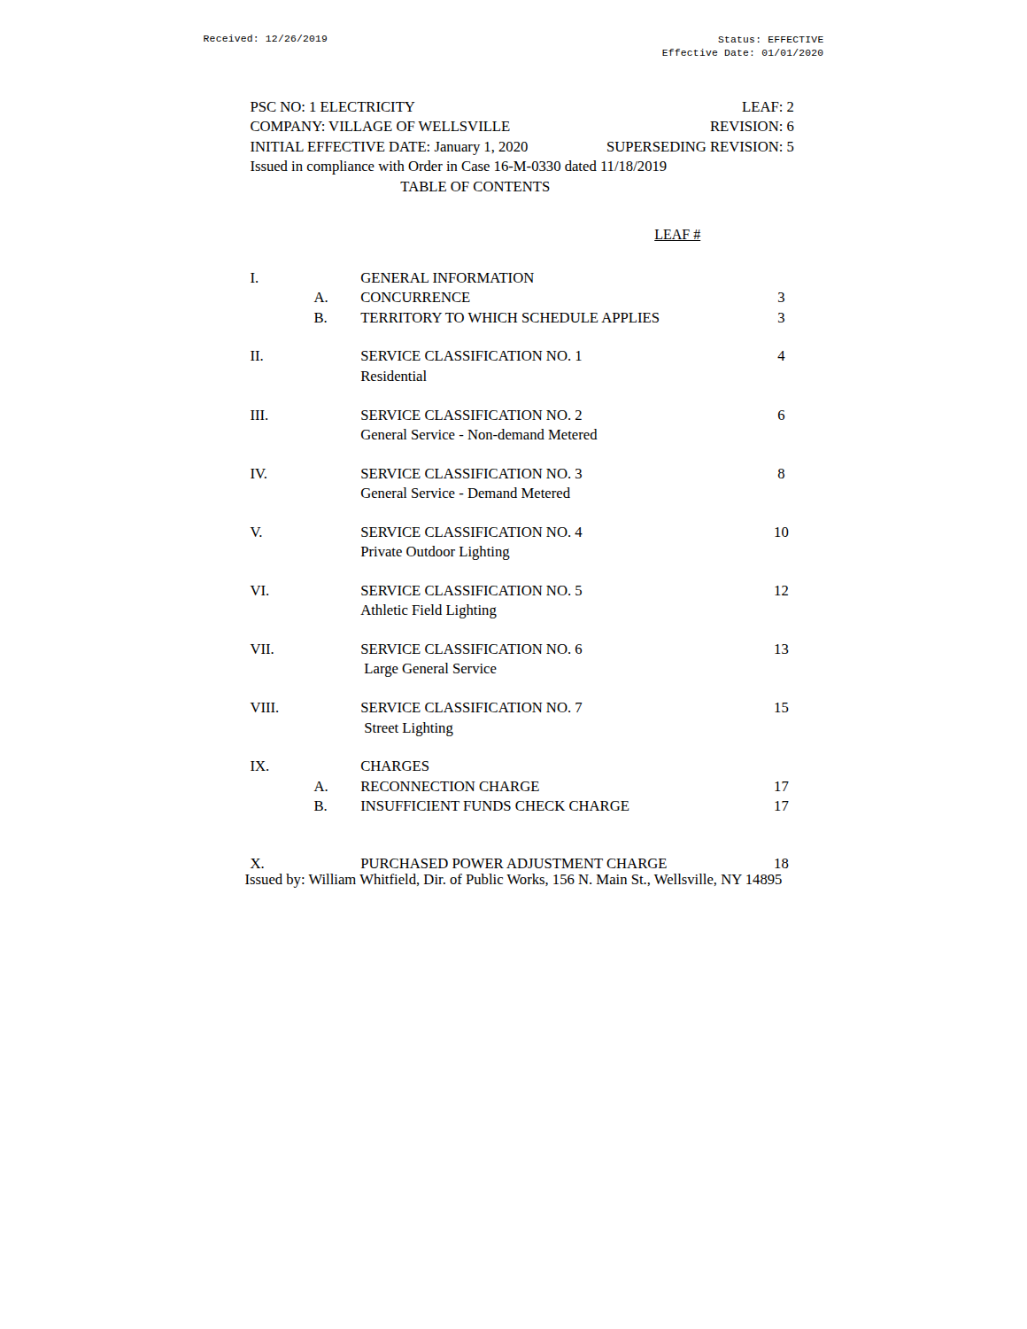Received: 12/26/2019
Status: EFFECTIVE
Effective Date: 01/01/2020
PSC NO: 1 ELECTRICITY LEAF: 2
COMPANY: VILLAGE OF WELLSVILLE REVISION: 6
INITIAL EFFECTIVE DATE: January 1, 2020 SUPERSEDING REVISION: 5
Issued in compliance with Order in Case 16-M-0330 dated 11/18/2019
TABLE OF CONTENTS
LEAF #
| I. | | GENERAL INFORMATION | |
| | A. | CONCURRENCE | 3 |
| | B. | TERRITORY TO WHICH SCHEDULE APPLIES | 3 |
| II. | | SERVICE CLASSIFICATION NO. 1 | 4 |
| | | Residential | |
| III. | | SERVICE CLASSIFICATION NO. 2 | 6 |
| | | General Service - Non-demand Metered | |
| IV. | | SERVICE CLASSIFICATION NO. 3 | 8 |
| | | General Service - Demand Metered | |
| V. | | SERVICE CLASSIFICATION NO. 4 | 10 |
| | | Private Outdoor Lighting | |
| VI. | | SERVICE CLASSIFICATION NO. 5 | 12 |
| | | Athletic Field Lighting | |
| VII. | | SERVICE CLASSIFICATION NO. 6 | 13 |
| | | Large General Service | |
| VIII. | | SERVICE CLASSIFICATION NO. 7 | 15 |
| | | Street Lighting | |
| IX. | | CHARGES | |
| | A. | RECONNECTION CHARGE | 17 |
| | B. | INSUFFICIENT FUNDS CHECK CHARGE | 17 |
| X. | | PURCHASED POWER ADJUSTMENT CHARGE | 18 |
Issued by: William Whitfield, Dir. of Public Works, 156 N. Main St., Wellsville, NY 14895